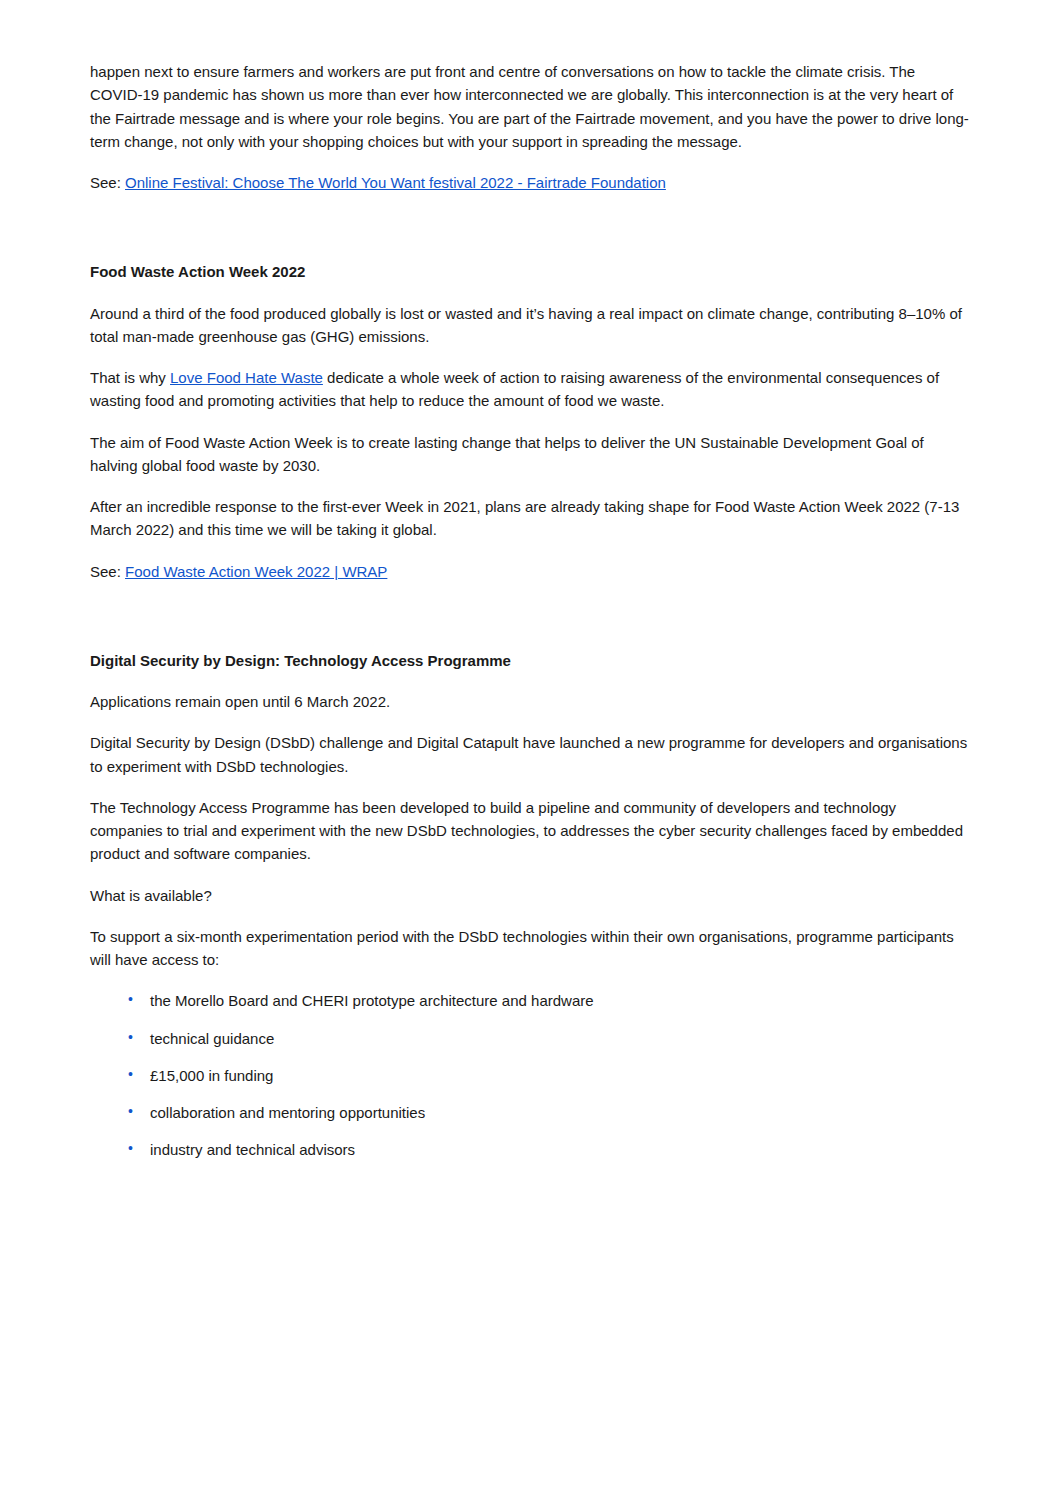happen next to ensure farmers and workers are put front and centre of conversations on how to tackle the climate crisis. The COVID-19 pandemic has shown us more than ever how interconnected we are globally. This interconnection is at the very heart of the Fairtrade message and is where your role begins. You are part of the Fairtrade movement, and you have the power to drive long-term change, not only with your shopping choices but with your support in spreading the message.
See: Online Festival: Choose The World You Want festival 2022 - Fairtrade Foundation
Food Waste Action Week 2022
Around a third of the food produced globally is lost or wasted and it’s having a real impact on climate change, contributing 8–10% of total man-made greenhouse gas (GHG) emissions.
That is why Love Food Hate Waste dedicate a whole week of action to raising awareness of the environmental consequences of wasting food and promoting activities that help to reduce the amount of food we waste.
The aim of Food Waste Action Week is to create lasting change that helps to deliver the UN Sustainable Development Goal of halving global food waste by 2030.
After an incredible response to the first-ever Week in 2021, plans are already taking shape for Food Waste Action Week 2022 (7-13 March 2022) and this time we will be taking it global.
See: Food Waste Action Week 2022 | WRAP
Digital Security by Design: Technology Access Programme
Applications remain open until 6 March 2022.
Digital Security by Design (DSbD) challenge and Digital Catapult have launched a new programme for developers and organisations to experiment with DSbD technologies.
The Technology Access Programme has been developed to build a pipeline and community of developers and technology companies to trial and experiment with the new DSbD technologies, to addresses the cyber security challenges faced by embedded product and software companies.
What is available?
To support a six-month experimentation period with the DSbD technologies within their own organisations, programme participants will have access to:
the Morello Board and CHERI prototype architecture and hardware
technical guidance
£15,000 in funding
collaboration and mentoring opportunities
industry and technical advisors